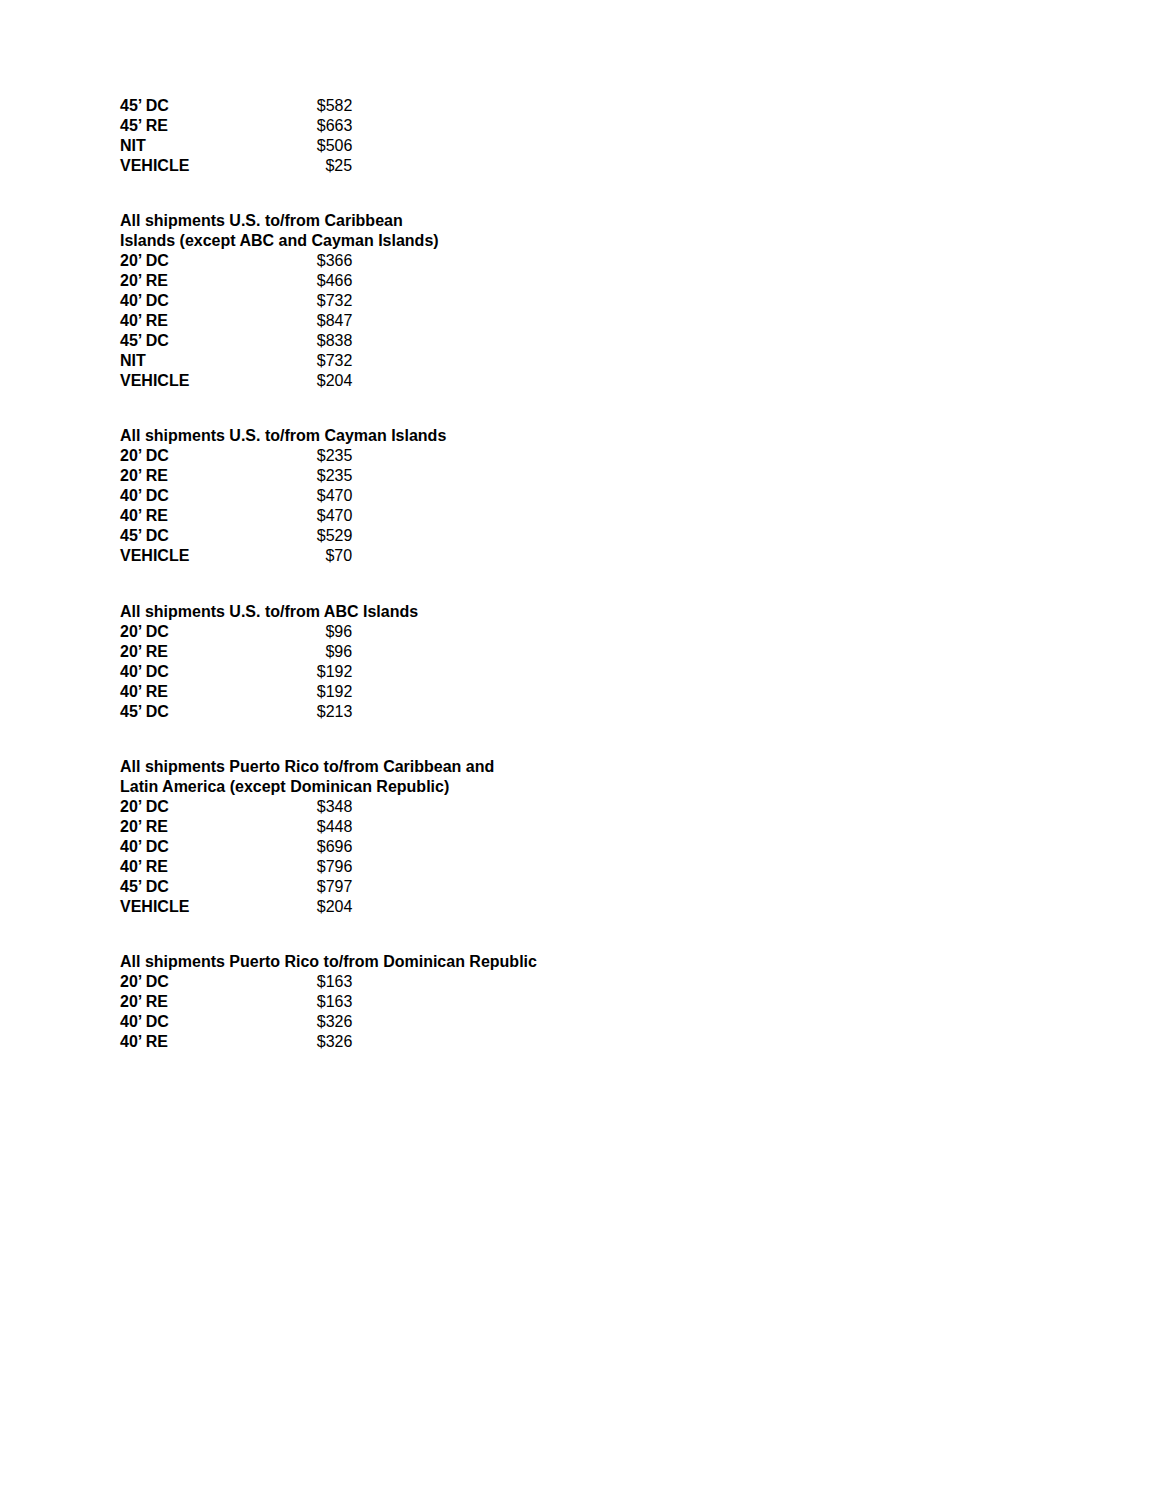| 45’ DC | $582 |
| 45’ RE | $663 |
| NIT | $506 |
| VEHICLE | $25 |
All shipments U.S. to/from Caribbean
Islands (except ABC and Cayman Islands)
| 20’ DC | $366 |
| 20’ RE | $466 |
| 40’ DC | $732 |
| 40’ RE | $847 |
| 45’ DC | $838 |
| NIT | $732 |
| VEHICLE | $204 |
All shipments U.S. to/from Cayman Islands
| 20’ DC | $235 |
| 20’ RE | $235 |
| 40’ DC | $470 |
| 40’ RE | $470 |
| 45’ DC | $529 |
| VEHICLE | $70 |
All shipments U.S. to/from ABC Islands
| 20’ DC | $96 |
| 20’ RE | $96 |
| 40’ DC | $192 |
| 40’ RE | $192 |
| 45’ DC | $213 |
All shipments Puerto Rico to/from Caribbean and
Latin America (except Dominican Republic)
| 20’ DC | $348 |
| 20’ RE | $448 |
| 40’ DC | $696 |
| 40’ RE | $796 |
| 45’ DC | $797 |
| VEHICLE | $204 |
All shipments Puerto Rico to/from Dominican Republic
| 20’ DC | $163 |
| 20’ RE | $163 |
| 40’ DC | $326 |
| 40’ RE | $326 |